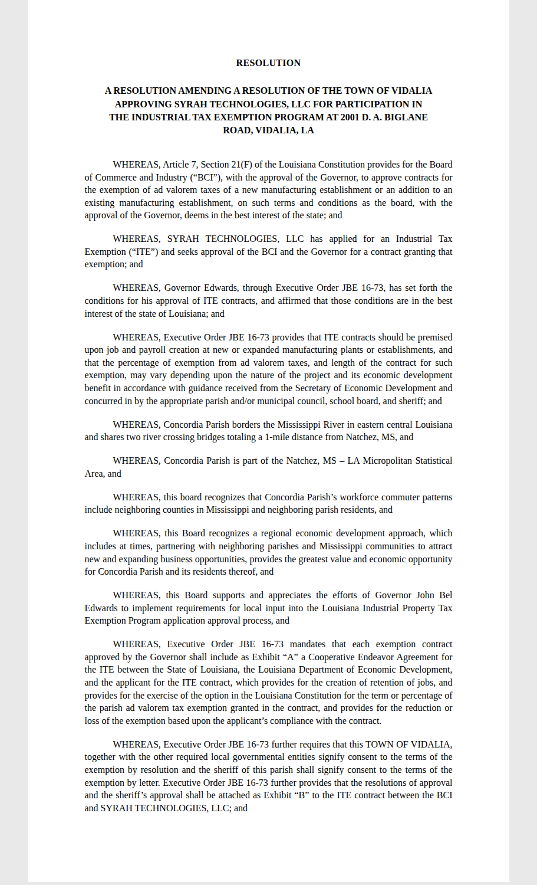RESOLUTION
A Resolution Amending a Resolution of the Town of Vidalia Approving Syrah Technologies, LLC for Participation in the Industrial Tax Exemption Program at 2001 D. A. Biglane Road, Vidalia, LA
WHEREAS, Article 7, Section 21(F) of the Louisiana Constitution provides for the Board of Commerce and Industry (“BCI”), with the approval of the Governor, to approve contracts for the exemption of ad valorem taxes of a new manufacturing establishment or an addition to an existing manufacturing establishment, on such terms and conditions as the board, with the approval of the Governor, deems in the best interest of the state; and
WHEREAS, SYRAH TECHNOLOGIES, LLC has applied for an Industrial Tax Exemption (“ITE”) and seeks approval of the BCI and the Governor for a contract granting that exemption; and
WHEREAS, Governor Edwards, through Executive Order JBE 16-73, has set forth the conditions for his approval of ITE contracts, and affirmed that those conditions are in the best interest of the state of Louisiana; and
WHEREAS, Executive Order JBE 16-73 provides that ITE contracts should be premised upon job and payroll creation at new or expanded manufacturing plants or establishments, and that the percentage of exemption from ad valorem taxes, and length of the contract for such exemption, may vary depending upon the nature of the project and its economic development benefit in accordance with guidance received from the Secretary of Economic Development and concurred in by the appropriate parish and/or municipal council, school board, and sheriff; and
WHEREAS, Concordia Parish borders the Mississippi River in eastern central Louisiana and shares two river crossing bridges totaling a 1-mile distance from Natchez, MS, and
WHEREAS, Concordia Parish is part of the Natchez, MS – LA Micropolitan Statistical Area, and
WHEREAS, this board recognizes that Concordia Parish’s workforce commuter patterns include neighboring counties in Mississippi and neighboring parish residents, and
WHEREAS, this Board recognizes a regional economic development approach, which includes at times, partnering with neighboring parishes and Mississippi communities to attract new and expanding business opportunities, provides the greatest value and economic opportunity for Concordia Parish and its residents thereof, and
WHEREAS, this Board supports and appreciates the efforts of Governor John Bel Edwards to implement requirements for local input into the Louisiana Industrial Property Tax Exemption Program application approval process, and
WHEREAS, Executive Order JBE 16-73 mandates that each exemption contract approved by the Governor shall include as Exhibit “A” a Cooperative Endeavor Agreement for the ITE between the State of Louisiana, the Louisiana Department of Economic Development, and the applicant for the ITE contract, which provides for the creation of retention of jobs, and provides for the exercise of the option in the Louisiana Constitution for the term or percentage of the parish ad valorem tax exemption granted in the contract, and provides for the reduction or loss of the exemption based upon the applicant’s compliance with the contract.
WHEREAS, Executive Order JBE 16-73 further requires that this TOWN OF VIDALIA, together with the other required local governmental entities signify consent to the terms of the exemption by resolution and the sheriff of this parish shall signify consent to the terms of the exemption by letter. Executive Order JBE 16-73 further provides that the resolutions of approval and the sheriff’s approval shall be attached as Exhibit “B” to the ITE contract between the BCI and SYRAH TECHNOLOGIES, LLC; and